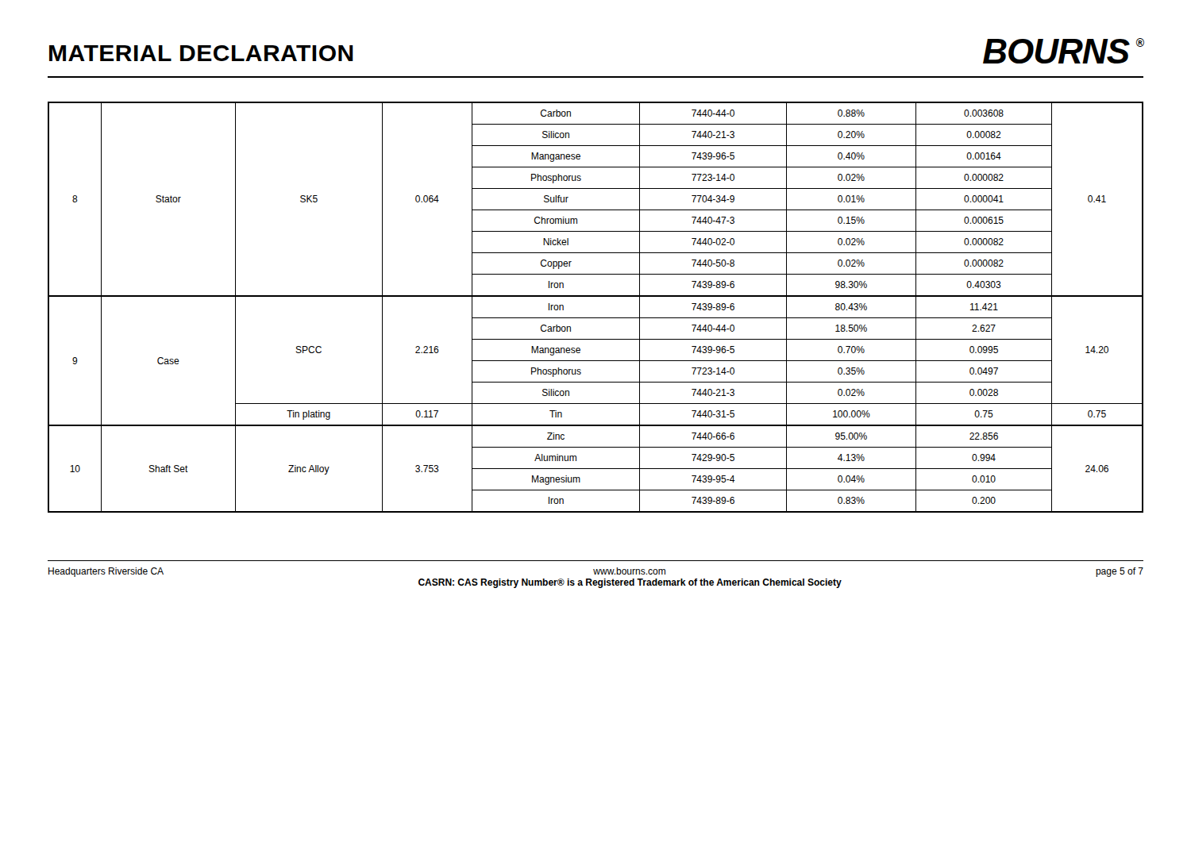MATERIAL DECLARATION
BOURNS®
| 8 | Stator | SK5 | 0.064 | Carbon | 7440-44-0 | 0.88% | 0.003608 | 0.41 |
| Silicon | 7440-21-3 | 0.20% | 0.00082 |
| Manganese | 7439-96-5 | 0.40% | 0.00164 |
| Phosphorus | 7723-14-0 | 0.02% | 0.000082 |
| Sulfur | 7704-34-9 | 0.01% | 0.000041 |
| Chromium | 7440-47-3 | 0.15% | 0.000615 |
| Nickel | 7440-02-0 | 0.02% | 0.000082 |
| Copper | 7440-50-8 | 0.02% | 0.000082 |
| Iron | 7439-89-6 | 98.30% | 0.40303 |
| 9 | Case | SPCC | 2.216 | Iron | 7439-89-6 | 80.43% | 11.421 | 14.20 |
| Carbon | 7440-44-0 | 18.50% | 2.627 |
| Manganese | 7439-96-5 | 0.70% | 0.0995 |
| Phosphorus | 7723-14-0 | 0.35% | 0.0497 |
| Silicon | 7440-21-3 | 0.02% | 0.0028 |
| Tin plating | 0.117 | Tin | 7440-31-5 | 100.00% | 0.75 | 0.75 |
| 10 | Shaft Set | Zinc Alloy | 3.753 | Zinc | 7440-66-6 | 95.00% | 22.856 | 24.06 |
| Aluminum | 7429-90-5 | 4.13% | 0.994 |
| Magnesium | 7439-95-4 | 0.04% | 0.010 |
| Iron | 7439-89-6 | 0.83% | 0.200 |
Headquarters Riverside CA
www.bourns.com
CASRN: CAS Registry Number® is a Registered Trademark of the American Chemical Society
page 5 of 7